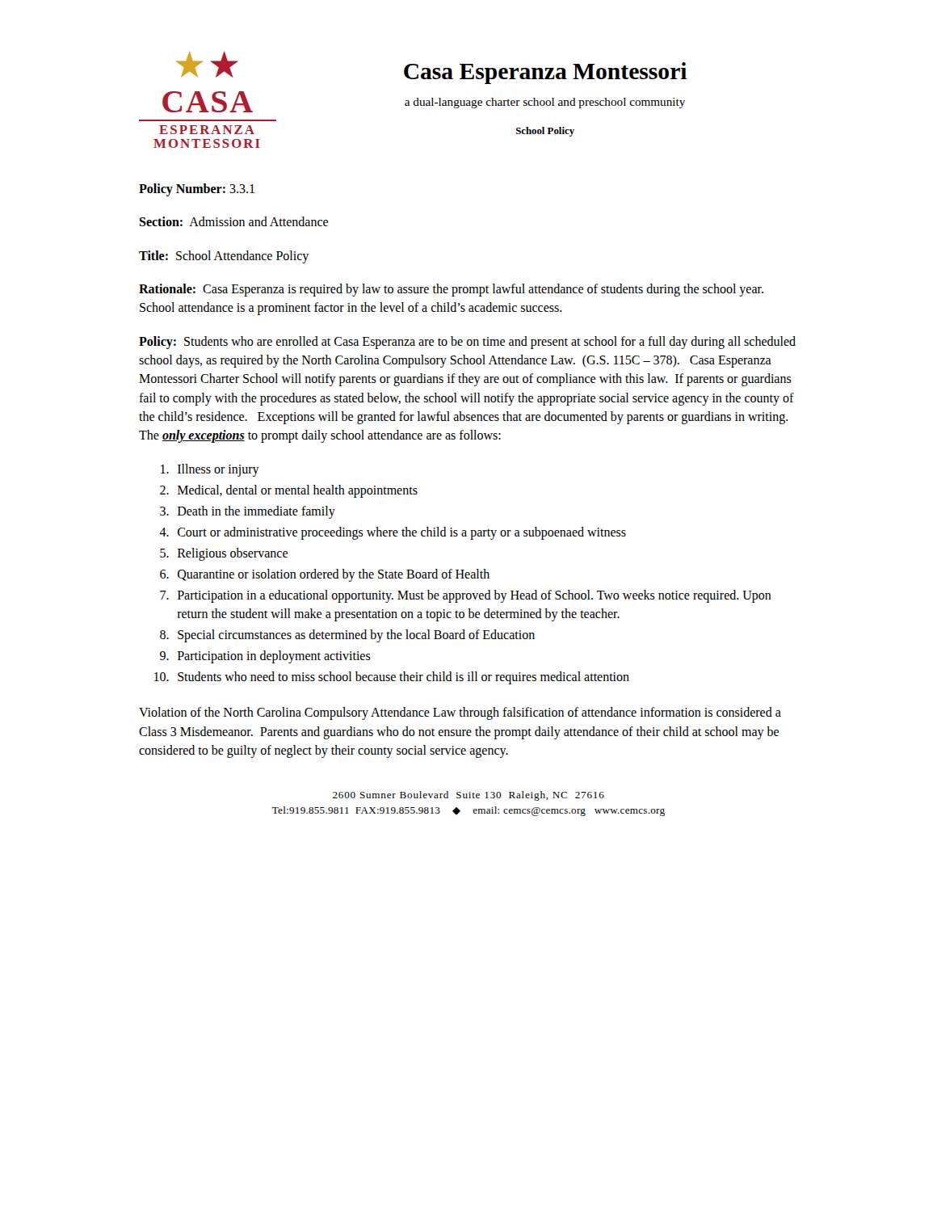★★
CASA
ESPERANZA
MONTESSORI
Casa Esperanza Montessori
a dual-language charter school and preschool community
School Policy
Policy Number: 3.3.1
Section: Admission and Attendance
Title: School Attendance Policy
Rationale: Casa Esperanza is required by law to assure the prompt lawful attendance of students during the school year. School attendance is a prominent factor in the level of a child’s academic success.
Policy: Students who are enrolled at Casa Esperanza are to be on time and present at school for a full day during all scheduled school days, as required by the North Carolina Compulsory School Attendance Law. (G.S. 115C – 378). Casa Esperanza Montessori Charter School will notify parents or guardians if they are out of compliance with this law. If parents or guardians fail to comply with the procedures as stated below, the school will notify the appropriate social service agency in the county of the child’s residence. Exceptions will be granted for lawful absences that are documented by parents or guardians in writing. The only exceptions to prompt daily school attendance are as follows:
Illness or injury
Medical, dental or mental health appointments
Death in the immediate family
Court or administrative proceedings where the child is a party or a subpoenaed witness
Religious observance
Quarantine or isolation ordered by the State Board of Health
Participation in a educational opportunity. Must be approved by Head of School. Two weeks notice required. Upon return the student will make a presentation on a topic to be determined by the teacher.
Special circumstances as determined by the local Board of Education
Participation in deployment activities
Students who need to miss school because their child is ill or requires medical attention
Violation of the North Carolina Compulsory Attendance Law through falsification of attendance information is considered a Class 3 Misdemeanor. Parents and guardians who do not ensure the prompt daily attendance of their child at school may be considered to be guilty of neglect by their county social service agency.
2600 Sumner Boulevard Suite 130 Raleigh, NC 27616
Tel:919.855.9811 FAX:919.855.9813 ◆ email: cemcs@cemcs.org www.cemcs.org